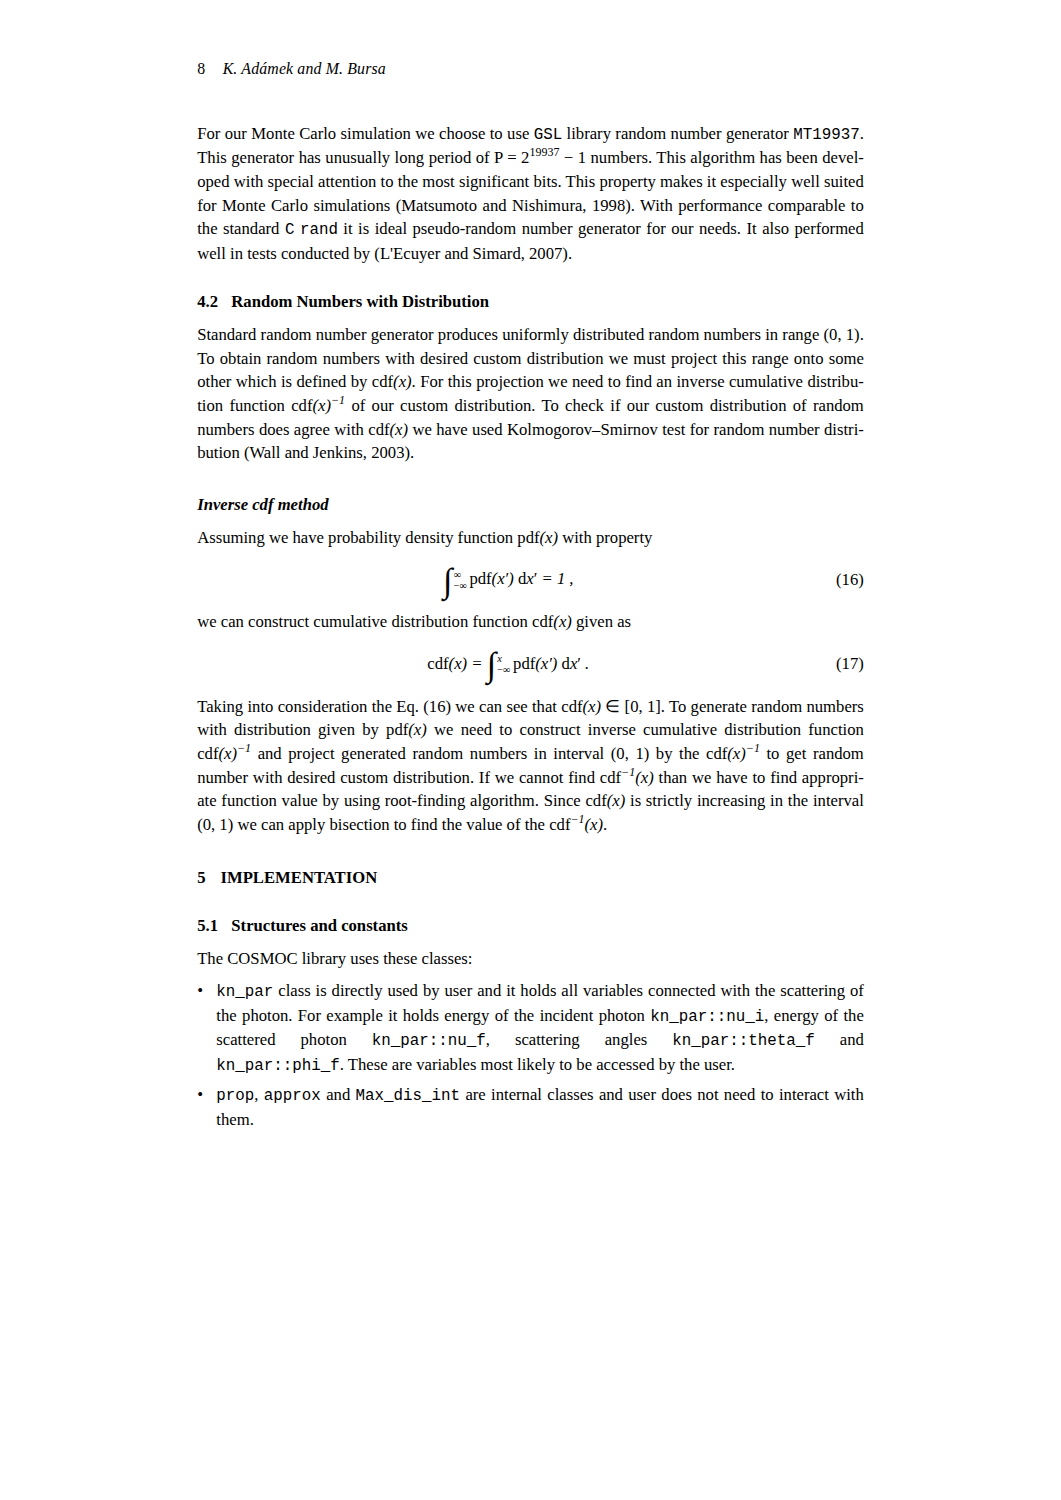8 K. Adámek and M. Bursa
For our Monte Carlo simulation we choose to use GSL library random number generator MT19937. This generator has unusually long period of P = 219937 − 1 numbers. This algorithm has been developed with special attention to the most significant bits. This property makes it especially well suited for Monte Carlo simulations (Matsumoto and Nishimura, 1998). With performance comparable to the standard C rand it is ideal pseudo-random number generator for our needs. It also performed well in tests conducted by (L'Ecuyer and Simard, 2007).
4.2 Random Numbers with Distribution
Standard random number generator produces uniformly distributed random numbers in range (0, 1). To obtain random numbers with desired custom distribution we must project this range onto some other which is defined by cdf(x). For this projection we need to find an inverse cumulative distribution function cdf(x)−1 of our custom distribution. To check if our custom distribution of random numbers does agree with cdf(x) we have used Kolmogorov–Smirnov test for random number distribution (Wall and Jenkins, 2003).
Inverse cdf method
Assuming we have probability density function pdf(x) with property
∫∞−∞pdf(x′) dx′ = 1 ,
(16)
we can construct cumulative distribution function cdf(x) given as
cdf(x) = ∫x−∞pdf(x′) dx′ .
(17)
Taking into consideration the Eq. (16) we can see that cdf(x) ∈ [0, 1]. To generate random numbers with distribution given by pdf(x) we need to construct inverse cumulative distribution function cdf(x)−1 and project generated random numbers in interval (0, 1) by the cdf(x)−1 to get random number with desired custom distribution. If we cannot find cdf−1(x) than we have to find appropriate function value by using root-finding algorithm. Since cdf(x) is strictly increasing in the interval (0, 1) we can apply bisection to find the value of the cdf−1(x).
5 IMPLEMENTATION
5.1 Structures and constants
The COSMOC library uses these classes:
kn_par class is directly used by user and it holds all variables connected with the scattering of the photon. For example it holds energy of the incident photon kn_par::nu_i, energy of the scattered photon kn_par::nu_f, scattering angles kn_par::theta_f and kn_par::phi_f. These are variables most likely to be accessed by the user.
prop, approx and Max_dis_int are internal classes and user does not need to interact with them.